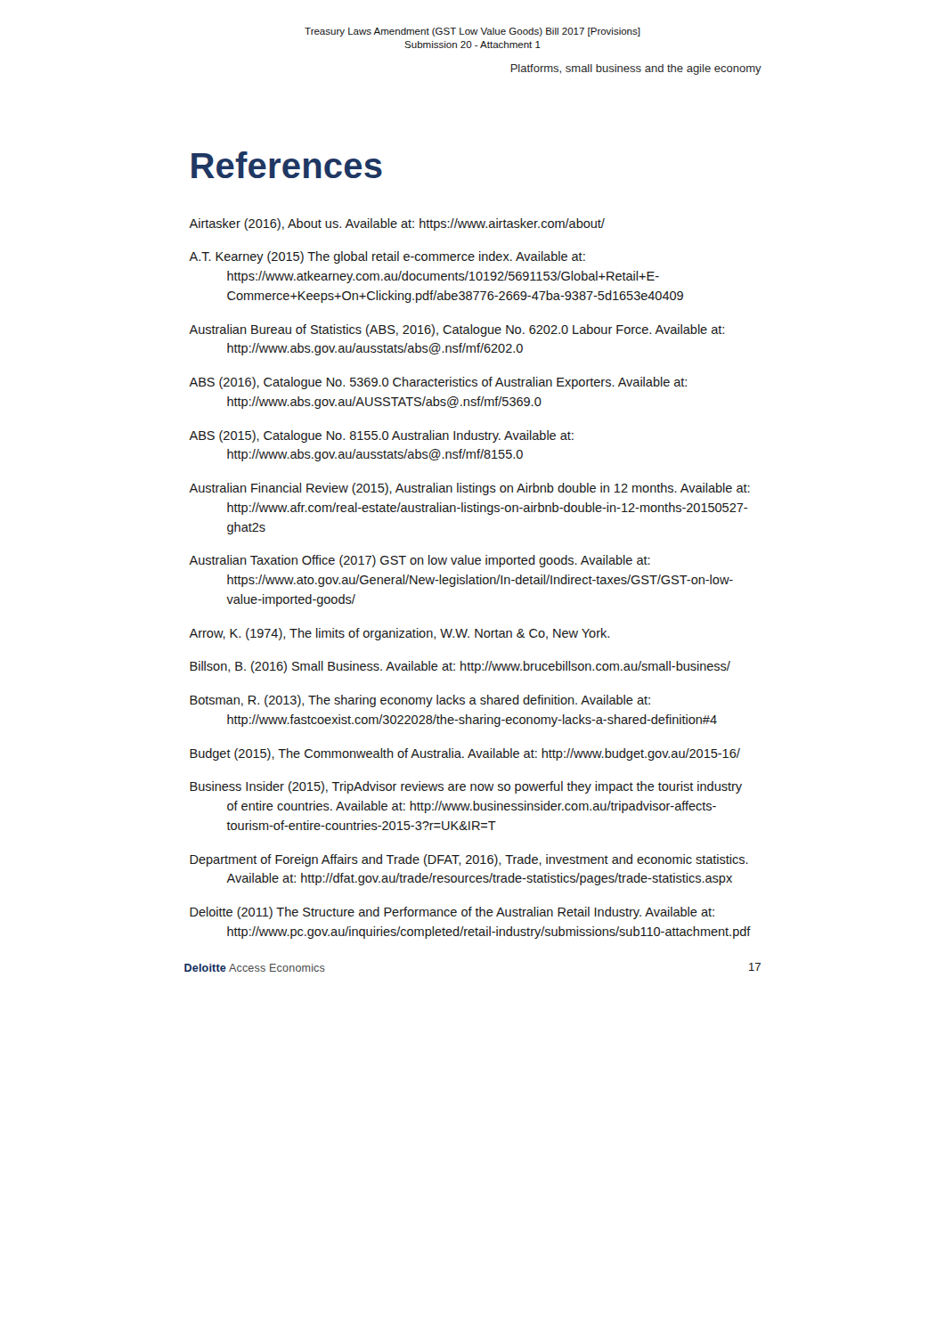Treasury Laws Amendment (GST Low Value Goods) Bill 2017 [Provisions] Submission 20 - Attachment 1
Platforms, small business and the agile economy
References
Airtasker (2016), About us. Available at: https://www.airtasker.com/about/
A.T. Kearney (2015) The global retail e-commerce index. Available at: https://www.atkearney.com.au/documents/10192/5691153/Global+Retail+E-Commerce+Keeps+On+Clicking.pdf/abe38776-2669-47ba-9387-5d1653e40409
Australian Bureau of Statistics (ABS, 2016), Catalogue No. 6202.0 Labour Force. Available at: http://www.abs.gov.au/ausstats/abs@.nsf/mf/6202.0
ABS (2016), Catalogue No. 5369.0 Characteristics of Australian Exporters. Available at: http://www.abs.gov.au/AUSSTATS/abs@.nsf/mf/5369.0
ABS (2015), Catalogue No. 8155.0 Australian Industry. Available at: http://www.abs.gov.au/ausstats/abs@.nsf/mf/8155.0
Australian Financial Review (2015), Australian listings on Airbnb double in 12 months. Available at: http://www.afr.com/real-estate/australian-listings-on-airbnb-double-in-12-months-20150527-ghat2s
Australian Taxation Office (2017) GST on low value imported goods. Available at: https://www.ato.gov.au/General/New-legislation/In-detail/Indirect-taxes/GST/GST-on-low-value-imported-goods/
Arrow, K. (1974), The limits of organization, W.W. Nortan & Co, New York.
Billson, B. (2016) Small Business. Available at: http://www.brucebillson.com.au/small-business/
Botsman, R. (2013), The sharing economy lacks a shared definition. Available at: http://www.fastcoexist.com/3022028/the-sharing-economy-lacks-a-shared-definition#4
Budget (2015), The Commonwealth of Australia. Available at: http://www.budget.gov.au/2015-16/
Business Insider (2015), TripAdvisor reviews are now so powerful they impact the tourist industry of entire countries. Available at: http://www.businessinsider.com.au/tripadvisor-affects-tourism-of-entire-countries-2015-3?r=UK&IR=T
Department of Foreign Affairs and Trade (DFAT, 2016), Trade, investment and economic statistics. Available at: http://dfat.gov.au/trade/resources/trade-statistics/pages/trade-statistics.aspx
Deloitte (2011) The Structure and Performance of the Australian Retail Industry. Available at: http://www.pc.gov.au/inquiries/completed/retail-industry/submissions/sub110-attachment.pdf
Deloitte Access Economics
17